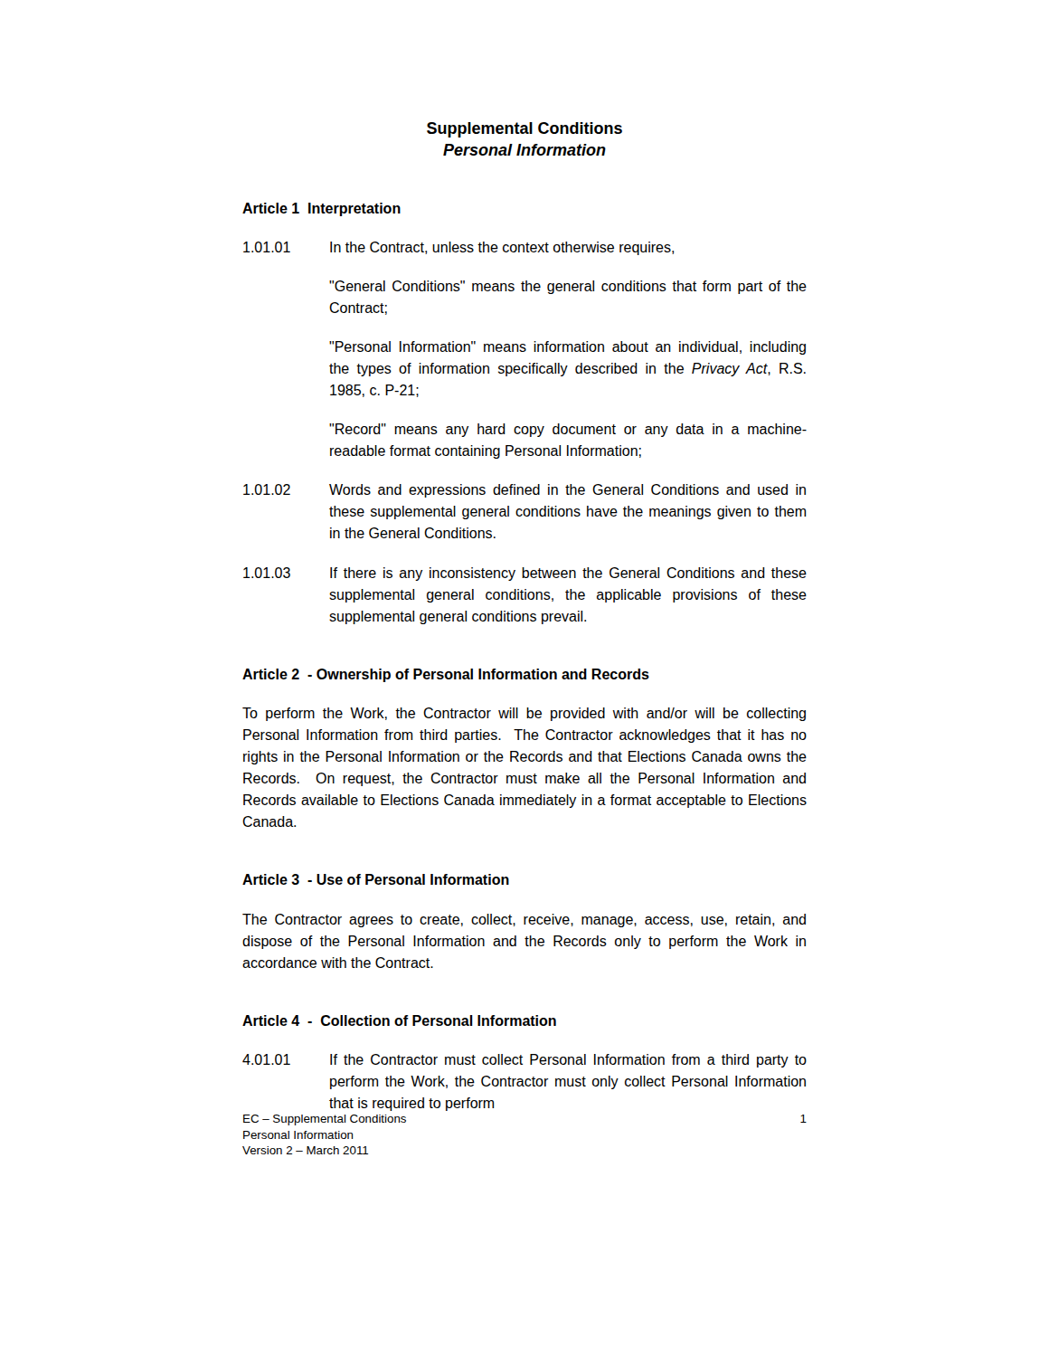Supplemental Conditions Personal Information
Article 1 Interpretation
1.01.01
In the Contract, unless the context otherwise requires,
"General Conditions" means the general conditions that form part of the Contract;
"Personal Information" means information about an individual, including the types of information specifically described in the Privacy Act, R.S. 1985, c. P-21;
"Record" means any hard copy document or any data in a machine-readable format containing Personal Information;
1.01.02
Words and expressions defined in the General Conditions and used in these supplemental general conditions have the meanings given to them in the General Conditions.
1.01.03
If there is any inconsistency between the General Conditions and these supplemental general conditions, the applicable provisions of these supplemental general conditions prevail.
Article 2 - Ownership of Personal Information and Records
To perform the Work, the Contractor will be provided with and/or will be collecting Personal Information from third parties. The Contractor acknowledges that it has no rights in the Personal Information or the Records and that Elections Canada owns the Records. On request, the Contractor must make all the Personal Information and Records available to Elections Canada immediately in a format acceptable to Elections Canada.
Article 3 - Use of Personal Information
The Contractor agrees to create, collect, receive, manage, access, use, retain, and dispose of the Personal Information and the Records only to perform the Work in accordance with the Contract.
Article 4 - Collection of Personal Information
4.01.01
If the Contractor must collect Personal Information from a third party to perform the Work, the Contractor must only collect Personal Information that is required to perform
EC – Supplemental Conditions
Personal Information
Version 2 – March 2011
1